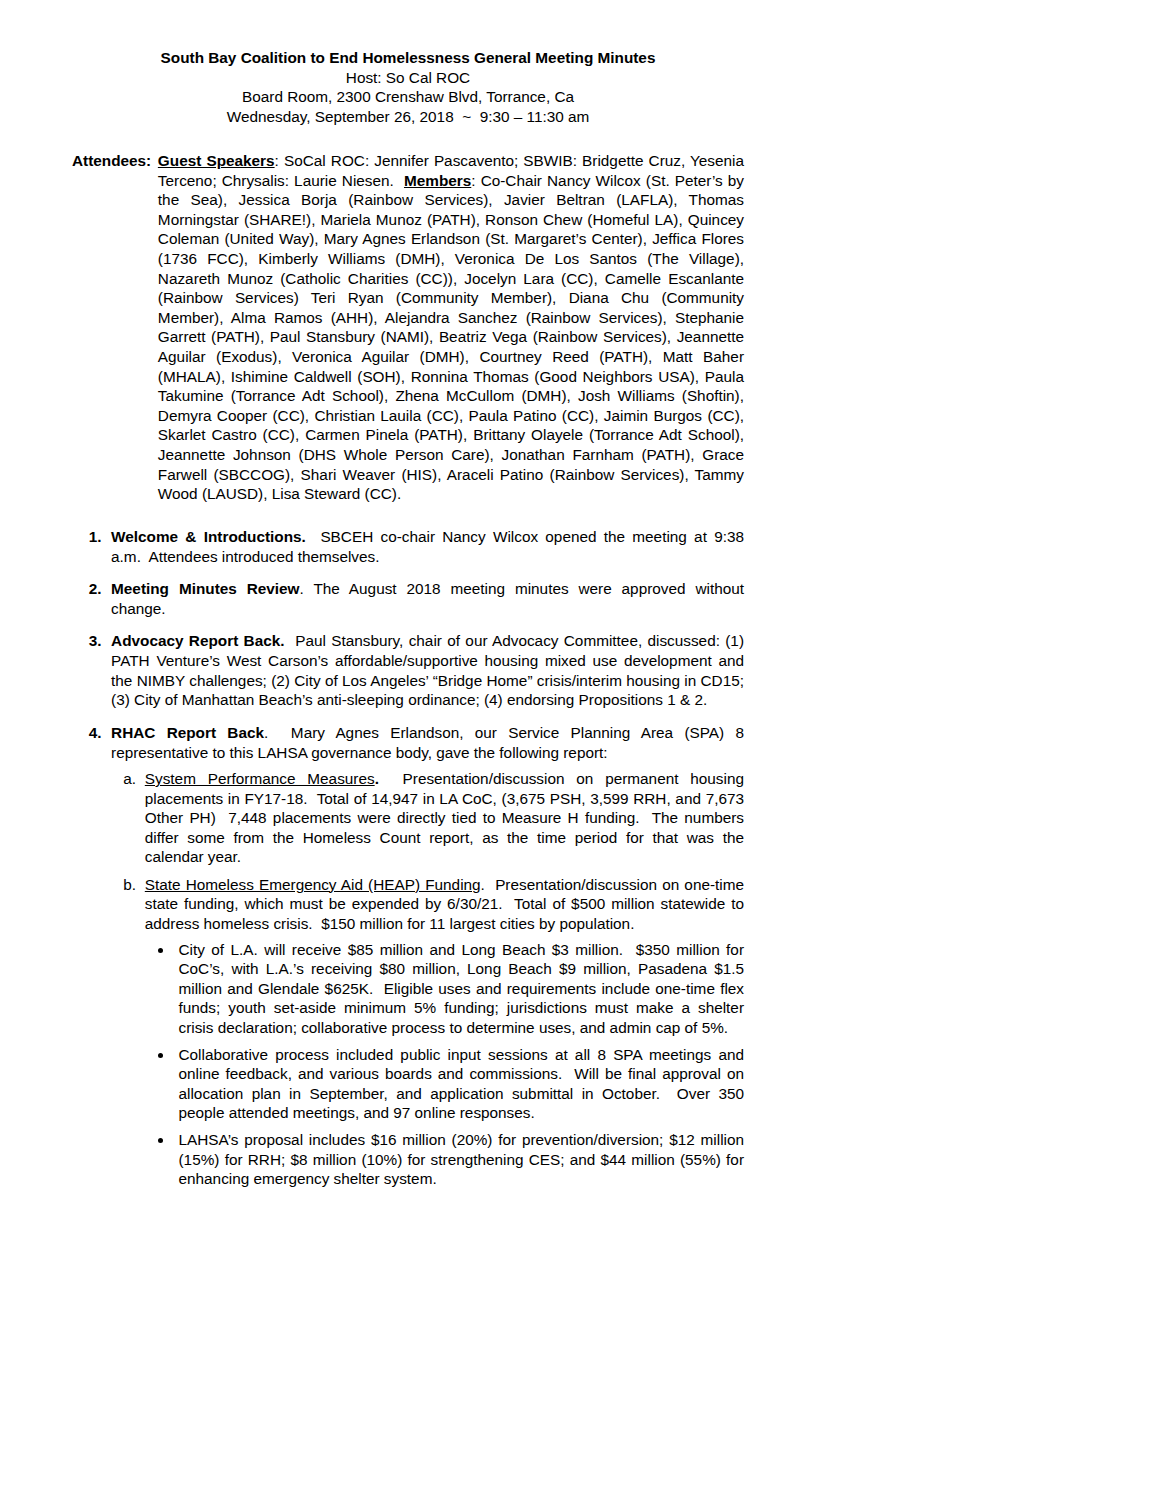South Bay Coalition to End Homelessness General Meeting Minutes Host: So Cal ROC Board Room, 2300 Crenshaw Blvd, Torrance, Ca Wednesday, September 26, 2018 ~ 9:30 – 11:30 am
Attendees: Guest Speakers: SoCal ROC: Jennifer Pascavento; SBWIB: Bridgette Cruz, Yesenia Terceno; Chrysalis: Laurie Niesen. Members: Co-Chair Nancy Wilcox (St. Peter’s by the Sea), Jessica Borja (Rainbow Services), Javier Beltran (LAFLA), Thomas Morningstar (SHARE!), Mariela Munoz (PATH), Ronson Chew (Homeful LA), Quincey Coleman (United Way), Mary Agnes Erlandson (St. Margaret’s Center), Jeffica Flores (1736 FCC), Kimberly Williams (DMH), Veronica De Los Santos (The Village), Nazareth Munoz (Catholic Charities (CC)), Jocelyn Lara (CC), Camelle Escanlante (Rainbow Services) Teri Ryan (Community Member), Diana Chu (Community Member), Alma Ramos (AHH), Alejandra Sanchez (Rainbow Services), Stephanie Garrett (PATH), Paul Stansbury (NAMI), Beatriz Vega (Rainbow Services), Jeannette Aguilar (Exodus), Veronica Aguilar (DMH), Courtney Reed (PATH), Matt Baher (MHALA), Ishimine Caldwell (SOH), Ronnina Thomas (Good Neighbors USA), Paula Takumine (Torrance Adt School), Zhena McCullom (DMH), Josh Williams (Shoftin), Demyra Cooper (CC), Christian Lauila (CC), Paula Patino (CC), Jaimin Burgos (CC), Skarlet Castro (CC), Carmen Pinela (PATH), Brittany Olayele (Torrance Adt School), Jeannette Johnson (DHS Whole Person Care), Jonathan Farnham (PATH), Grace Farwell (SBCCOG), Shari Weaver (HIS), Araceli Patino (Rainbow Services), Tammy Wood (LAUSD), Lisa Steward (CC).
Welcome & Introductions. SBCEH co-chair Nancy Wilcox opened the meeting at 9:38 a.m. Attendees introduced themselves.
Meeting Minutes Review. The August 2018 meeting minutes were approved without change.
Advocacy Report Back. Paul Stansbury, chair of our Advocacy Committee, discussed: (1) PATH Venture’s West Carson’s affordable/supportive housing mixed use development and the NIMBY challenges; (2) City of Los Angeles’ “Bridge Home” crisis/interim housing in CD15; (3) City of Manhattan Beach’s anti-sleeping ordinance; (4) endorsing Propositions 1 & 2.
RHAC Report Back. Mary Agnes Erlandson, our Service Planning Area (SPA) 8 representative to this LAHSA governance body, gave the following report:
System Performance Measures. Presentation/discussion on permanent housing placements in FY17-18. Total of 14,947 in LA CoC, (3,675 PSH, 3,599 RRH, and 7,673 Other PH) 7,448 placements were directly tied to Measure H funding. The numbers differ some from the Homeless Count report, as the time period for that was the calendar year.
State Homeless Emergency Aid (HEAP) Funding. Presentation/discussion on one-time state funding, which must be expended by 6/30/21. Total of $500 million statewide to address homeless crisis. $150 million for 11 largest cities by population.
City of L.A. will receive $85 million and Long Beach $3 million. $350 million for CoC’s, with L.A.’s receiving $80 million, Long Beach $9 million, Pasadena $1.5 million and Glendale $625K. Eligible uses and requirements include one-time flex funds; youth set-aside minimum 5% funding; jurisdictions must make a shelter crisis declaration; collaborative process to determine uses, and admin cap of 5%.
Collaborative process included public input sessions at all 8 SPA meetings and online feedback, and various boards and commissions. Will be final approval on allocation plan in September, and application submittal in October. Over 350 people attended meetings, and 97 online responses.
LAHSA’s proposal includes $16 million (20%) for prevention/diversion; $12 million (15%) for RRH; $8 million (10%) for strengthening CES; and $44 million (55%) for enhancing emergency shelter system.